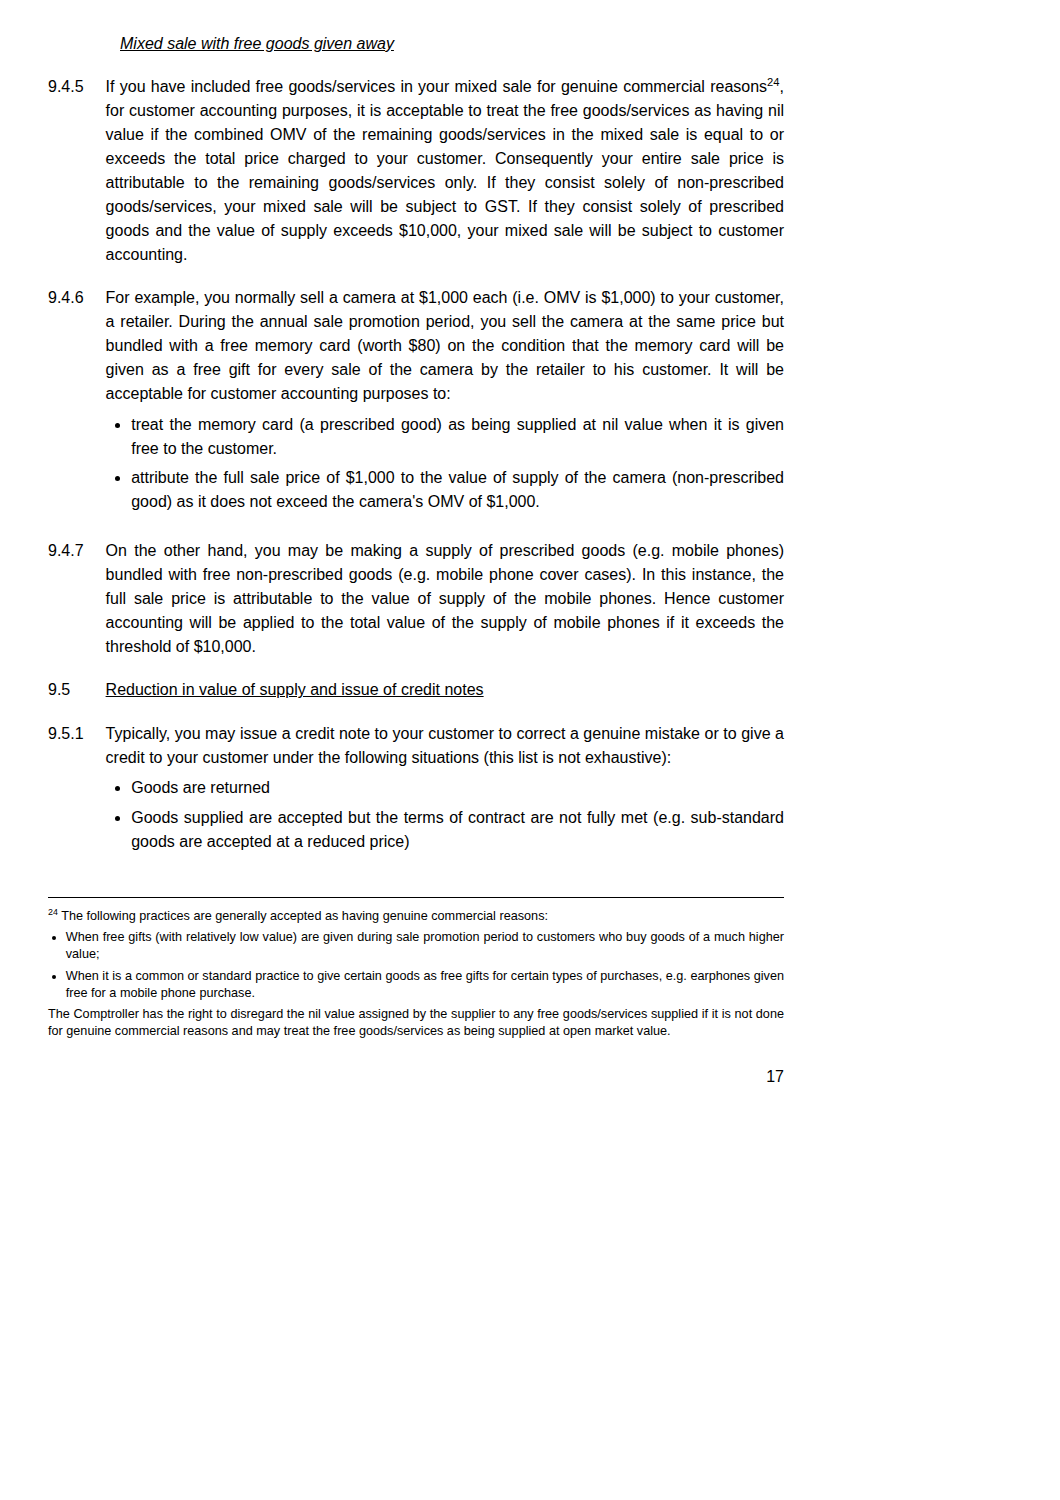Mixed sale with free goods given away
9.4.5
If you have included free goods/services in your mixed sale for genuine commercial reasons24, for customer accounting purposes, it is acceptable to treat the free goods/services as having nil value if the combined OMV of the remaining goods/services in the mixed sale is equal to or exceeds the total price charged to your customer. Consequently your entire sale price is attributable to the remaining goods/services only. If they consist solely of non-prescribed goods/services, your mixed sale will be subject to GST. If they consist solely of prescribed goods and the value of supply exceeds $10,000, your mixed sale will be subject to customer accounting.
9.4.6
For example, you normally sell a camera at $1,000 each (i.e. OMV is $1,000) to your customer, a retailer. During the annual sale promotion period, you sell the camera at the same price but bundled with a free memory card (worth $80) on the condition that the memory card will be given as a free gift for every sale of the camera by the retailer to his customer. It will be acceptable for customer accounting purposes to:
treat the memory card (a prescribed good) as being supplied at nil value when it is given free to the customer.
attribute the full sale price of $1,000 to the value of supply of the camera (non-prescribed good) as it does not exceed the camera's OMV of $1,000.
9.4.7
On the other hand, you may be making a supply of prescribed goods (e.g. mobile phones) bundled with free non-prescribed goods (e.g. mobile phone cover cases). In this instance, the full sale price is attributable to the value of supply of the mobile phones. Hence customer accounting will be applied to the total value of the supply of mobile phones if it exceeds the threshold of $10,000.
9.5
Reduction in value of supply and issue of credit notes
9.5.1
Typically, you may issue a credit note to your customer to correct a genuine mistake or to give a credit to your customer under the following situations (this list is not exhaustive):
Goods are returned
Goods supplied are accepted but the terms of contract are not fully met (e.g. sub-standard goods are accepted at a reduced price)
24 The following practices are generally accepted as having genuine commercial reasons:
When free gifts (with relatively low value) are given during sale promotion period to customers who buy goods of a much higher value;
When it is a common or standard practice to give certain goods as free gifts for certain types of purchases, e.g. earphones given free for a mobile phone purchase.
The Comptroller has the right to disregard the nil value assigned by the supplier to any free goods/services supplied if it is not done for genuine commercial reasons and may treat the free goods/services as being supplied at open market value.
17